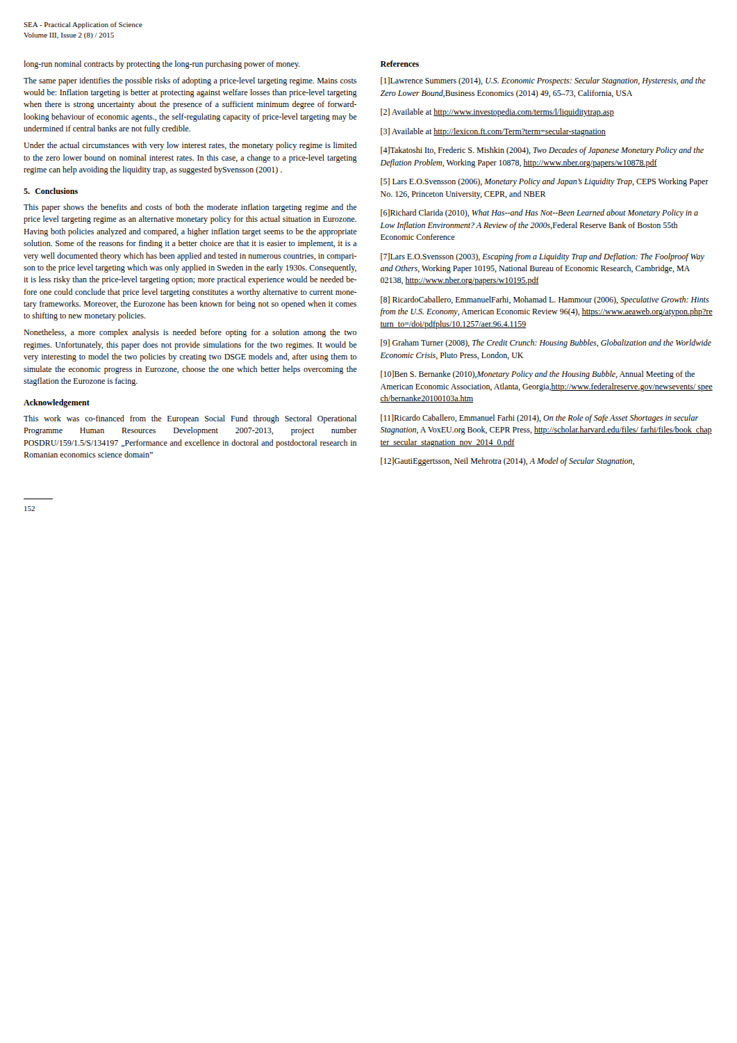SEA - Practical Application of Science
Volume III, Issue 2 (8) / 2015
long-run nominal contracts by protecting the long-run purchasing power of money.
The same paper identifies the possible risks of adopting a price-level targeting regime. Mains costs would be: Inflation targeting is better at protecting against welfare losses than price-level targeting when there is strong uncertainty about the presence of a sufficient minimum degree of forward-looking behaviour of economic agents., the self-regulating capacity of price-level targeting may be undermined if central banks are not fully credible.
Under the actual circumstances with very low interest rates, the monetary policy regime is limited to the zero lower bound on nominal interest rates. In this case, a change to a price-level targeting regime can help avoiding the liquidity trap, as suggested bySvensson (2001) .
5. Conclusions
This paper shows the benefits and costs of both the moderate inflation targeting regime and the price level targeting regime as an alternative monetary policy for this actual situation in Eurozone. Having both policies analyzed and compared, a higher inflation target seems to be the appropriate solution. Some of the reasons for finding it a better choice are that it is easier to implement, it is a very well documented theory which has been applied and tested in numerous countries, in comparison to the price level targeting which was only applied in Sweden in the early 1930s. Consequently, it is less risky than the price-level targeting option; more practical experience would be needed before one could conclude that price level targeting constitutes a worthy alternative to current monetary frameworks. Moreover, the Eurozone has been known for being not so opened when it comes to shifting to new monetary policies.
Nonetheless, a more complex analysis is needed before opting for a solution among the two regimes. Unfortunately, this paper does not provide simulations for the two regimes. It would be very interesting to model the two policies by creating two DSGE models and, after using them to simulate the economic progress in Eurozone, choose the one which better helps overcoming the stagflation the Eurozone is facing.
Acknowledgement
This work was co-financed from the European Social Fund through Sectoral Operational Programme Human Resources Development 2007-2013, project number POSDRU/159/1.5/S/134197 „Performance and excellence in doctoral and postdoctoral research in Romanian economics science domain”
References
[1]Lawrence Summers (2014), U.S. Economic Prospects: Secular Stagnation, Hysteresis, and the Zero Lower Bound,Business Economics (2014) 49, 65–73, California, USA
[2] Available at http://www.investopedia.com/terms/l/liquiditytrap.asp
[3] Available at http://lexicon.ft.com/Term?term=secular-stagnation
[4]Takatoshi Ito, Frederic S. Mishkin (2004), Two Decades of Japanese Monetary Policy and the Deflation Problem, Working Paper 10878, http://www.nber.org/papers/w10878.pdf
[5] Lars E.O.Svensson (2006), Monetary Policy and Japan’s Liquidity Trap, CEPS Working Paper No. 126, Princeton University, CEPR, and NBER
[6]Richard Clarida (2010), What Has--and Has Not--Been Learned about Monetary Policy in a Low Inflation Environment? A Review of the 2000s,Federal Reserve Bank of Boston 55th Economic Conference
[7]Lars E.O.Svensson (2003), Escaping from a Liquidity Trap and Deflation: The Foolproof Way and Others, Working Paper 10195, National Bureau of Economic Research, Cambridge, MA 02138, http://www.nber.org/papers/w10195.pdf
[8] RicardoCaballero, EmmanuelFarhi, Mohamad L. Hammour (2006), Speculative Growth: Hints from the U.S. Economy, American Economic Review 96(4), https://www.aeaweb.org/atypon.php?return_to=/doi/pdfplus/10.1257/aer.96.4.1159
[9] Graham Turner (2008), The Credit Crunch: Housing Bubbles, Globalization and the Worldwide Economic Crisis, Pluto Press, London, UK
[10]Ben S. Bernanke (2010),Monetary Policy and the Housing Bubble, Annual Meeting of the American Economic Association, Atlanta, Georgia,http://www.federalreserve.gov/newsevents/ speech/bernanke20100103a.htm
[11]Ricardo Caballero, Emmanuel Farhi (2014), On the Role of Safe Asset Shortages in secular Stagnation, A VoxEU.org Book, CEPR Press, http://scholar.harvard.edu/files/ farhi/files/book_chapter_secular_stagnation_nov_2014_0.pdf
[12]GautiEggertsson, Neil Mehrotra (2014), A Model of Secular Stagnation,
152